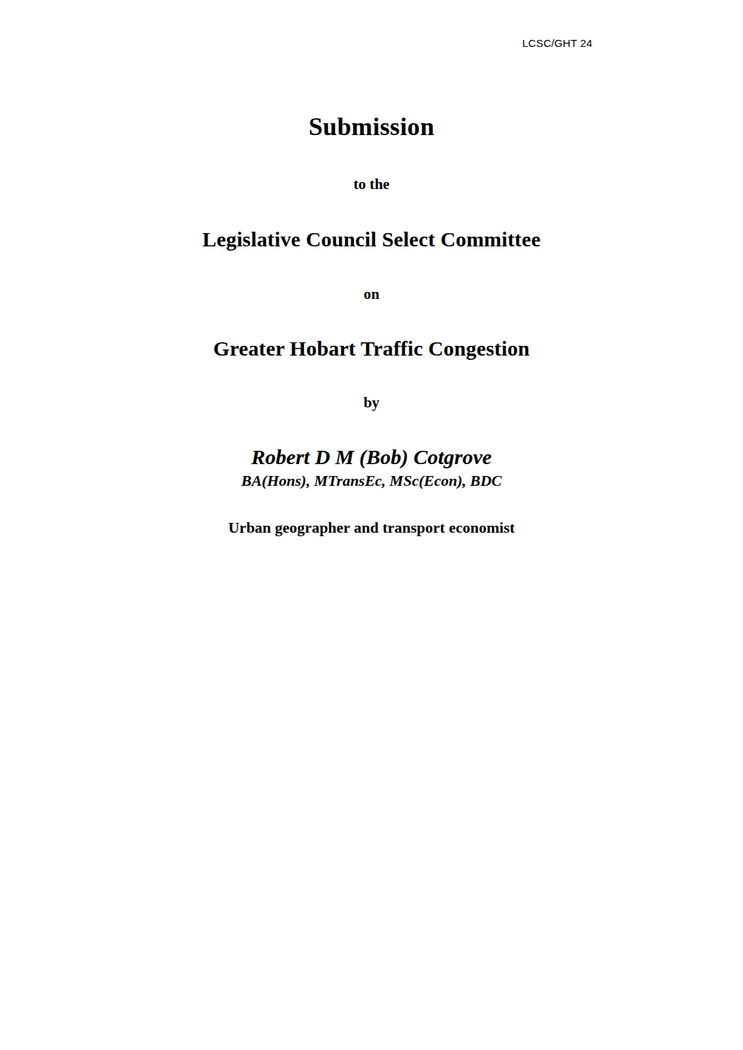LCSC/GHT 24
Submission
to the
Legislative Council Select Committee
on
Greater Hobart Traffic Congestion
by
Robert D M (Bob) Cotgrove
BA(Hons), MTransEc, MSc(Econ), BDC
Urban geographer and transport economist